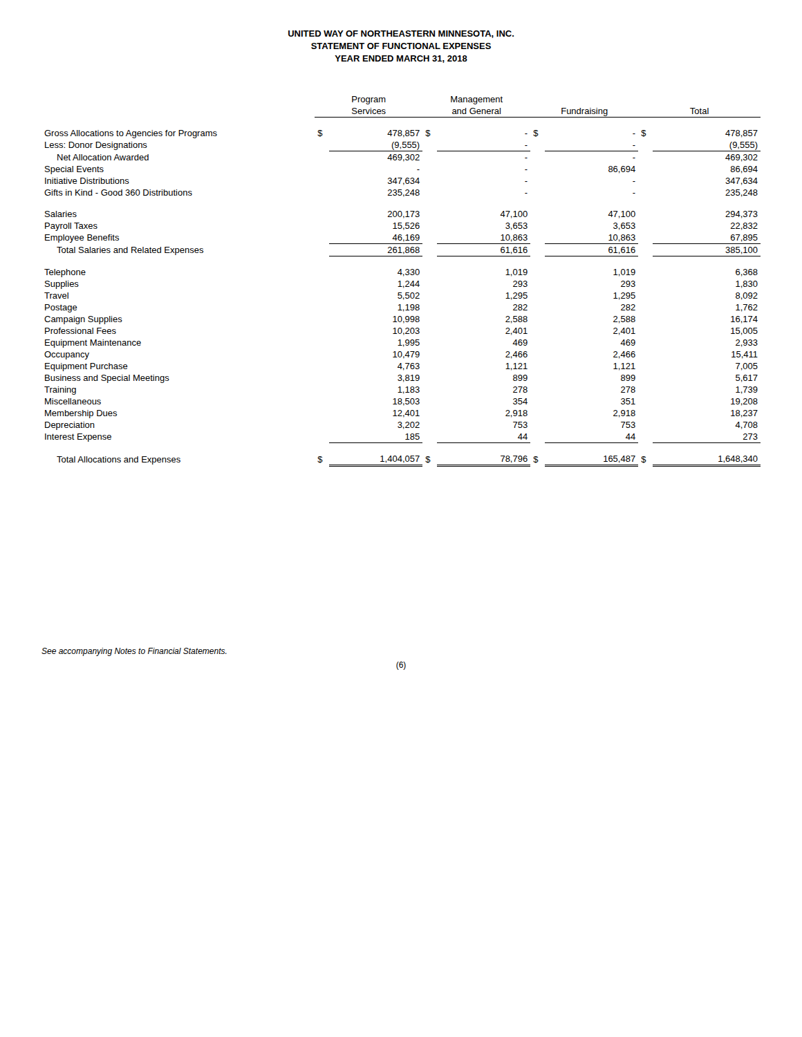UNITED WAY OF NORTHEASTERN MINNESOTA, INC.
STATEMENT OF FUNCTIONAL EXPENSES
YEAR ENDED MARCH 31, 2018
| | Program | Management | | |
| | Services | and General | Fundraising | Total |
| Gross Allocations to Agencies for Programs | $ | 478,857 | $ | - | $ | - | $ | 478,857 |
| Less: Donor Designations | | (9,555) | | - | | - | | (9,555) |
| Net Allocation Awarded | | 469,302 | | - | | - | | 469,302 |
| Special Events | | - | | - | | 86,694 | | 86,694 |
| Initiative Distributions | | 347,634 | | - | | - | | 347,634 |
| Gifts in Kind - Good 360 Distributions | | 235,248 | | - | | - | | 235,248 |
| Salaries | | 200,173 | | 47,100 | | 47,100 | | 294,373 |
| Payroll Taxes | | 15,526 | | 3,653 | | 3,653 | | 22,832 |
| Employee Benefits | | 46,169 | | 10,863 | | 10,863 | | 67,895 |
| Total Salaries and Related Expenses | | 261,868 | | 61,616 | | 61,616 | | 385,100 |
| Telephone | | 4,330 | | 1,019 | | 1,019 | | 6,368 |
| Supplies | | 1,244 | | 293 | | 293 | | 1,830 |
| Travel | | 5,502 | | 1,295 | | 1,295 | | 8,092 |
| Postage | | 1,198 | | 282 | | 282 | | 1,762 |
| Campaign Supplies | | 10,998 | | 2,588 | | 2,588 | | 16,174 |
| Professional Fees | | 10,203 | | 2,401 | | 2,401 | | 15,005 |
| Equipment Maintenance | | 1,995 | | 469 | | 469 | | 2,933 |
| Occupancy | | 10,479 | | 2,466 | | 2,466 | | 15,411 |
| Equipment Purchase | | 4,763 | | 1,121 | | 1,121 | | 7,005 |
| Business and Special Meetings | | 3,819 | | 899 | | 899 | | 5,617 |
| Training | | 1,183 | | 278 | | 278 | | 1,739 |
| Miscellaneous | | 18,503 | | 354 | | 351 | | 19,208 |
| Membership Dues | | 12,401 | | 2,918 | | 2,918 | | 18,237 |
| Depreciation | | 3,202 | | 753 | | 753 | | 4,708 |
| Interest Expense | | 185 | | 44 | | 44 | | 273 |
| Total Allocations and Expenses | $ | 1,404,057 | $ | 78,796 | $ | 165,487 | $ | 1,648,340 |
See accompanying Notes to Financial Statements.
(6)